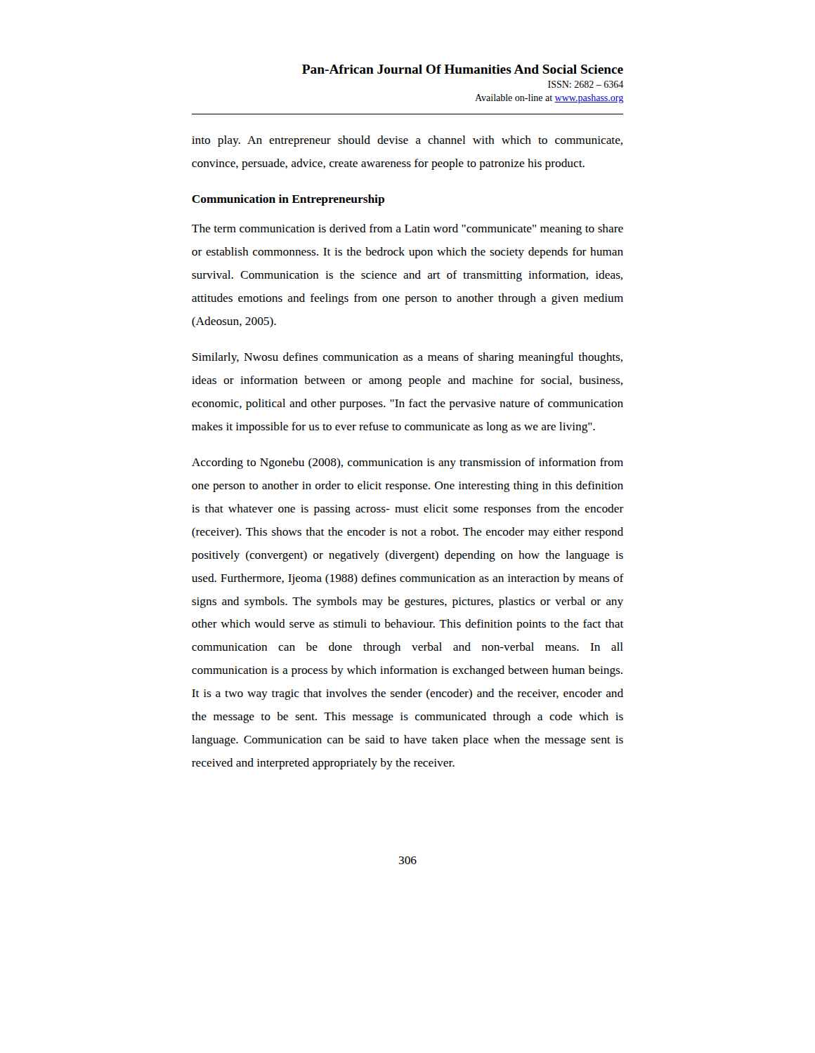Pan-African Journal Of Humanities And Social Science
ISSN: 2682 – 6364
Available on-line at www.pashass.org
into play. An entrepreneur should devise a channel with which to communicate, convince, persuade, advice, create awareness for people to patronize his product.
Communication in Entrepreneurship
The term communication is derived from a Latin word "communicate" meaning to share or establish commonness. It is the bedrock upon which the society depends for human survival. Communication is the science and art of transmitting information, ideas, attitudes emotions and feelings from one person to another through a given medium (Adeosun, 2005).
Similarly, Nwosu defines communication as a means of sharing meaningful thoughts, ideas or information between or among people and machine for social, business, economic, political and other purposes. "In fact the pervasive nature of communication makes it impossible for us to ever refuse to communicate as long as we are living".
According to Ngonebu (2008), communication is any transmission of information from one person to another in order to elicit response. One interesting thing in this definition is that whatever one is passing across- must elicit some responses from the encoder (receiver). This shows that the encoder is not a robot. The encoder may either respond positively (convergent) or negatively (divergent) depending on how the language is used. Furthermore, Ijeoma (1988) defines communication as an interaction by means of signs and symbols. The symbols may be gestures, pictures, plastics or verbal or any other which would serve as stimuli to behaviour. This definition points to the fact that communication can be done through verbal and non-verbal means. In all communication is a process by which information is exchanged between human beings. It is a two way tragic that involves the sender (encoder) and the receiver, encoder and the message to be sent. This message is communicated through a code which is language. Communication can be said to have taken place when the message sent is received and interpreted appropriately by the receiver.
306